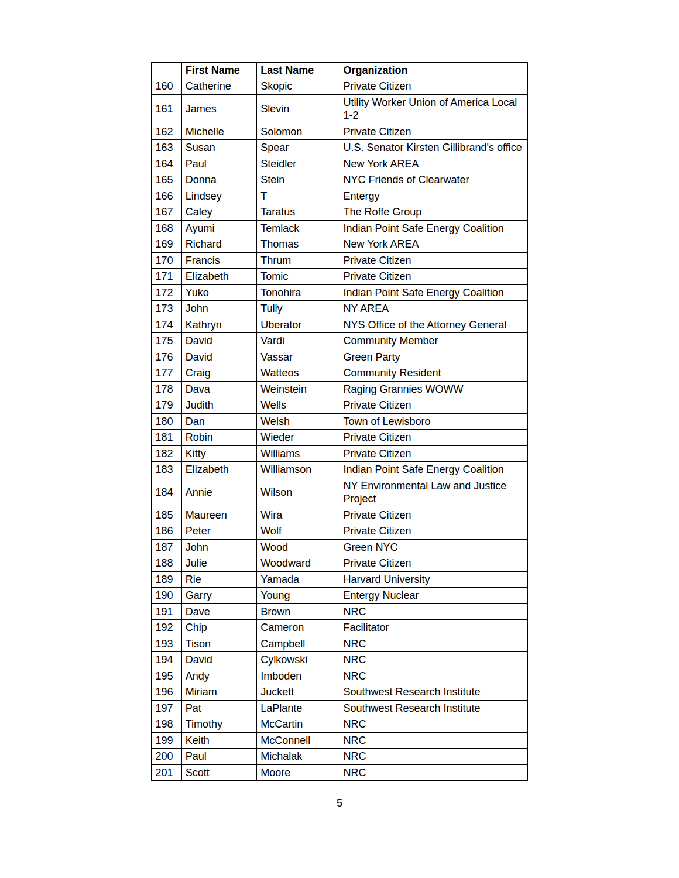| | First Name | Last Name | Organization |
| --- | --- | --- | --- |
| 160 | Catherine | Skopic | Private Citizen |
| 161 | James | Slevin | Utility Worker Union of America Local 1-2 |
| 162 | Michelle | Solomon | Private Citizen |
| 163 | Susan | Spear | U.S. Senator Kirsten Gillibrand's office |
| 164 | Paul | Steidler | New York AREA |
| 165 | Donna | Stein | NYC Friends of Clearwater |
| 166 | Lindsey | T | Entergy |
| 167 | Caley | Taratus | The Roffe Group |
| 168 | Ayumi | Temlack | Indian Point Safe Energy Coalition |
| 169 | Richard | Thomas | New York AREA |
| 170 | Francis | Thrum | Private Citizen |
| 171 | Elizabeth | Tomic | Private Citizen |
| 172 | Yuko | Tonohira | Indian Point Safe Energy Coalition |
| 173 | John | Tully | NY AREA |
| 174 | Kathryn | Uberator | NYS Office of the Attorney General |
| 175 | David | Vardi | Community Member |
| 176 | David | Vassar | Green Party |
| 177 | Craig | Watteos | Community Resident |
| 178 | Dava | Weinstein | Raging Grannies WOWW |
| 179 | Judith | Wells | Private Citizen |
| 180 | Dan | Welsh | Town of Lewisboro |
| 181 | Robin | Wieder | Private Citizen |
| 182 | Kitty | Williams | Private Citizen |
| 183 | Elizabeth | Williamson | Indian Point Safe Energy Coalition |
| 184 | Annie | Wilson | NY Environmental Law and Justice Project |
| 185 | Maureen | Wira | Private Citizen |
| 186 | Peter | Wolf | Private Citizen |
| 187 | John | Wood | Green NYC |
| 188 | Julie | Woodward | Private Citizen |
| 189 | Rie | Yamada | Harvard University |
| 190 | Garry | Young | Entergy Nuclear |
| 191 | Dave | Brown | NRC |
| 192 | Chip | Cameron | Facilitator |
| 193 | Tison | Campbell | NRC |
| 194 | David | Cylkowski | NRC |
| 195 | Andy | Imboden | NRC |
| 196 | Miriam | Juckett | Southwest Research Institute |
| 197 | Pat | LaPlante | Southwest Research Institute |
| 198 | Timothy | McCartin | NRC |
| 199 | Keith | McConnell | NRC |
| 200 | Paul | Michalak | NRC |
| 201 | Scott | Moore | NRC |
5